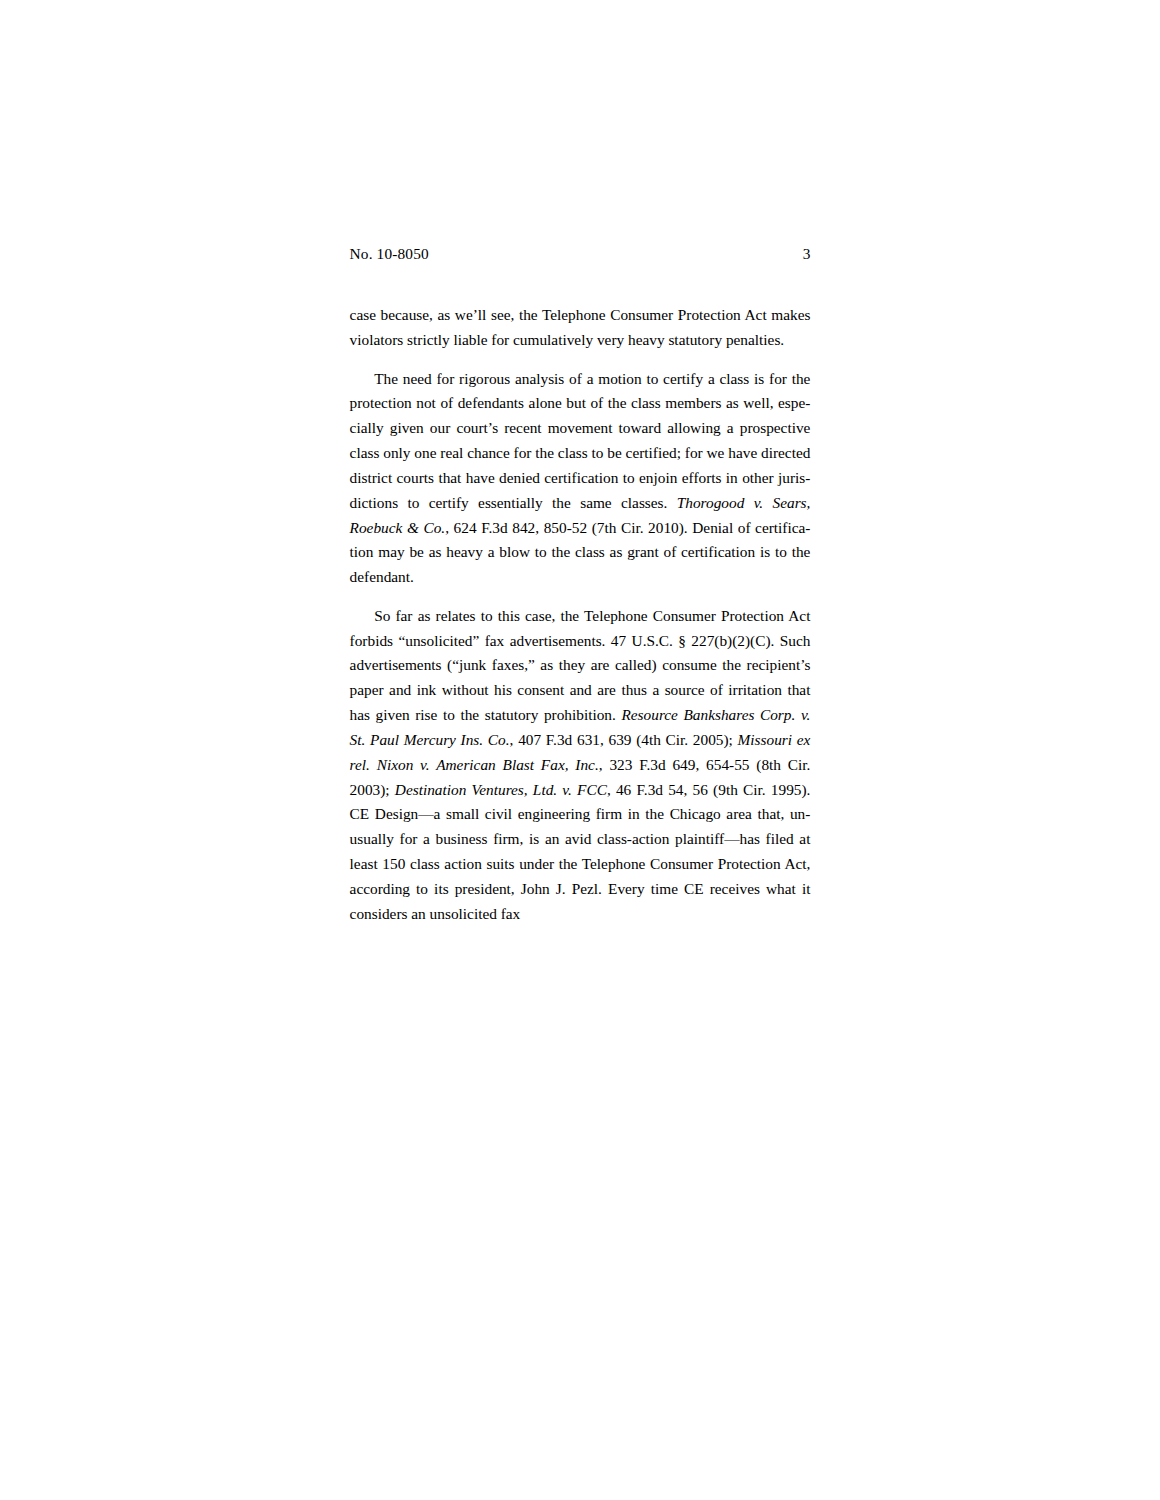No. 10-8050 3
case because, as we’ll see, the Telephone Consumer Protection Act makes violators strictly liable for cumulatively very heavy statutory penalties.
The need for rigorous analysis of a motion to certify a class is for the protection not of defendants alone but of the class members as well, especially given our court’s recent movement toward allowing a prospective class only one real chance for the class to be certified; for we have directed district courts that have denied certification to enjoin efforts in other jurisdictions to certify essentially the same classes. Thorogood v. Sears, Roebuck & Co., 624 F.3d 842, 850-52 (7th Cir. 2010). Denial of certification may be as heavy a blow to the class as grant of certification is to the defendant.
So far as relates to this case, the Telephone Consumer Protection Act forbids “unsolicited” fax advertisements. 47 U.S.C. § 227(b)(2)(C). Such advertisements (“junk faxes,” as they are called) consume the recipient’s paper and ink without his consent and are thus a source of irritation that has given rise to the statutory prohibition. Resource Bankshares Corp. v. St. Paul Mercury Ins. Co., 407 F.3d 631, 639 (4th Cir. 2005); Missouri ex rel. Nixon v. American Blast Fax, Inc., 323 F.3d 649, 654-55 (8th Cir. 2003); Destination Ventures, Ltd. v. FCC, 46 F.3d 54, 56 (9th Cir. 1995). CE Design—a small civil engineering firm in the Chicago area that, unusually for a business firm, is an avid class-action plaintiff—has filed at least 150 class action suits under the Telephone Consumer Protection Act, according to its president, John J. Pezl. Every time CE receives what it considers an unsolicited fax